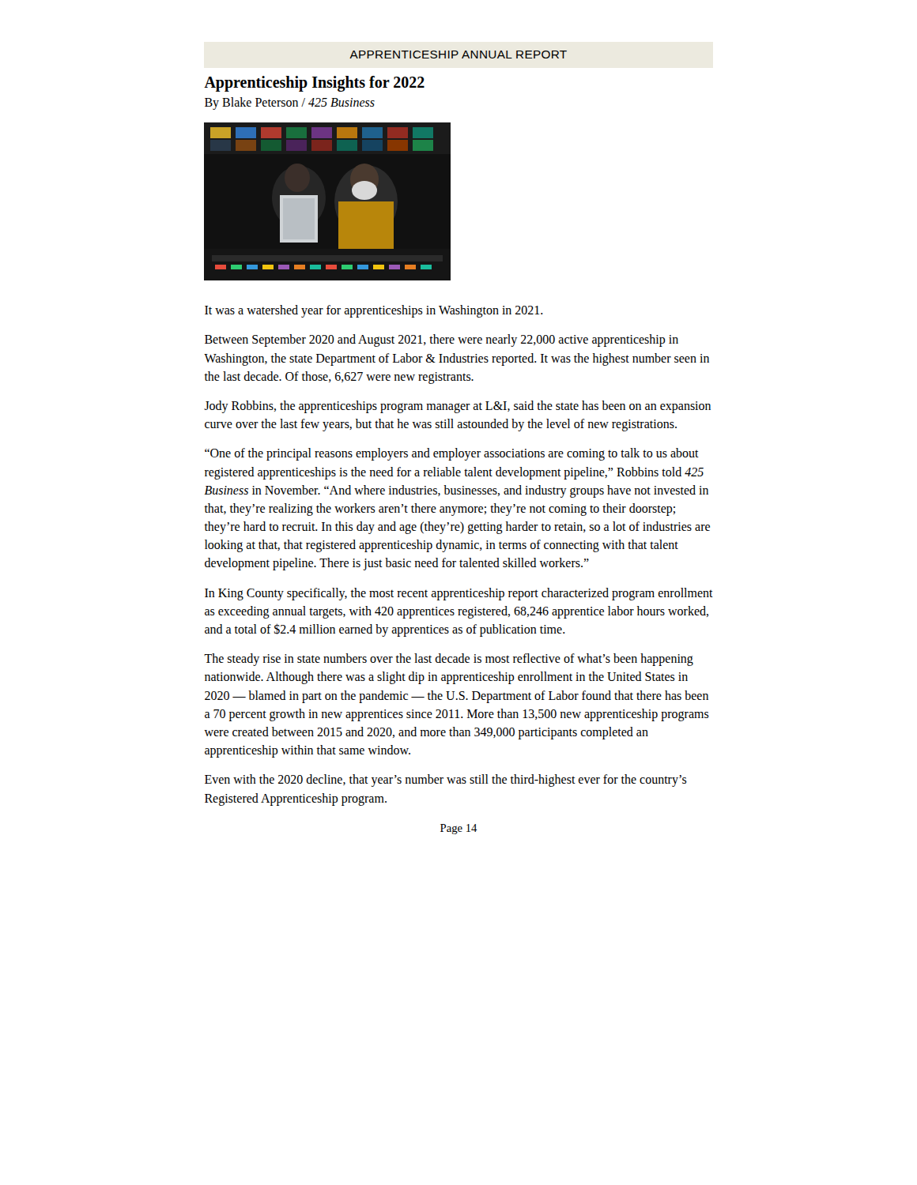APPRENTICESHIP ANNUAL REPORT
Apprenticeship Insights for 2022
By Blake Peterson / 425 Business
It was a watershed year for apprenticeships in Washington in 2021.
Between September 2020 and August 2021, there were nearly 22,000 active apprenticeship in Washington, the state Department of Labor & Industries reported. It was the highest number seen in the last decade. Of those, 6,627 were new registrants.
Jody Robbins, the apprenticeships program manager at L&I, said the state has been on an expansion curve over the last few years, but that he was still astounded by the level of new registrations.
“One of the principal reasons employers and employer associations are coming to talk to us about registered apprenticeships is the need for a reliable talent development pipeline,” Robbins told 425 Business in November. “And where industries, businesses, and industry groups have not invested in that, they’re realizing the workers aren’t there anymore; they’re not coming to their doorstep; they’re hard to recruit. In this day and age (they’re) getting harder to retain, so a lot of industries are looking at that, that registered apprenticeship dynamic, in terms of connecting with that talent development pipeline. There is just basic need for talented skilled workers.”
In King County specifically, the most recent apprenticeship report characterized program enrollment as exceeding annual targets, with 420 apprentices registered, 68,246 apprentice labor hours worked, and a total of $2.4 million earned by apprentices as of publication time.
The steady rise in state numbers over the last decade is most reflective of what’s been happening nationwide. Although there was a slight dip in apprenticeship enrollment in the United States in 2020 — blamed in part on the pandemic — the U.S. Department of Labor found that there has been a 70 percent growth in new apprentices since 2011. More than 13,500 new apprenticeship programs were created between 2015 and 2020, and more than 349,000 participants completed an apprenticeship within that same window.
Even with the 2020 decline, that year’s number was still the third-highest ever for the country’s Registered Apprenticeship program.
Page 14